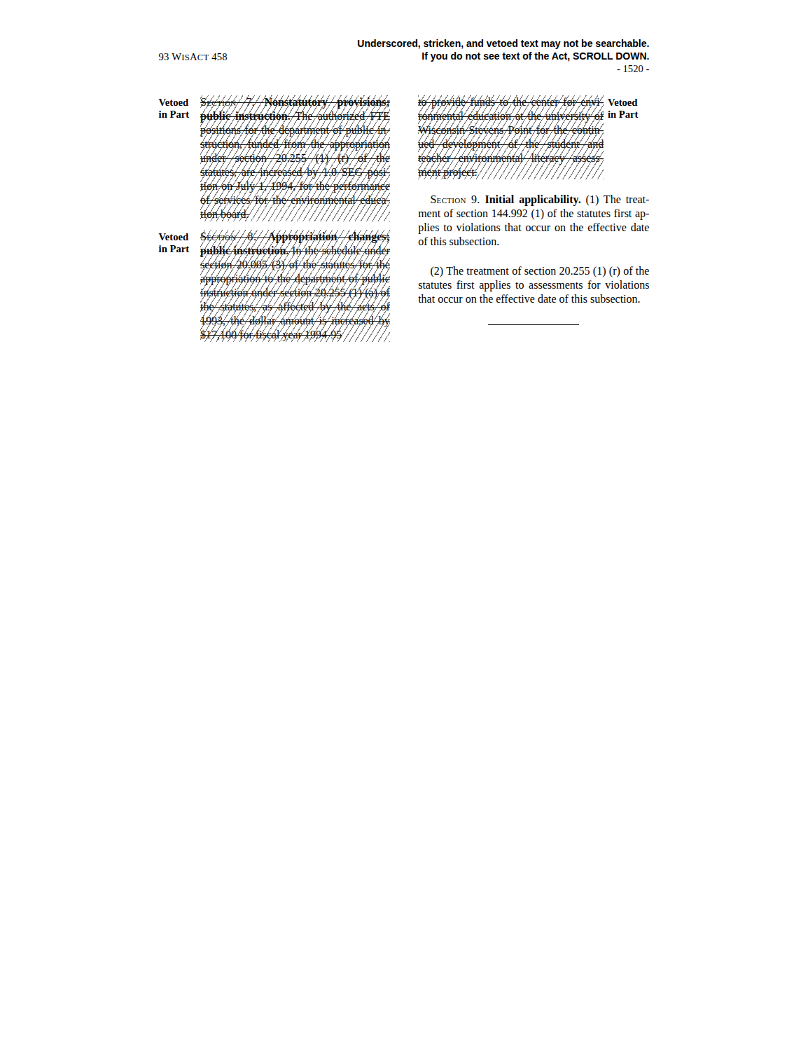Underscored, stricken, and vetoed text may not be searchable.
If you do not see text of the Act, SCROLL DOWN.
93 WISACT 458
- 1520 -
Vetoed
in Part
Section 7. Nonstatutory provisions; public instruction. The authorized FTE positions for the department of public instruction, funded from the appropriation under section 20.255 (1) (r) of the statutes, are increased by 1.0 SEG position on July 1, 1994, for the performance of services for the environmental education board.
Vetoed
in Part
Section 8. Appropriation changes; public instruction. In the schedule under section 20.005 (3) of the statutes for the appropriation to the department of public instruction under section 20.255 (1) (a) of the statutes, as affected by the acts of 1993, the dollar amount is increased by $17,100 for fiscal year 1994-95
to provide funds to the center for environmental education at the university of Wisconsin-Stevens Point for the continued development of the student and teacher environmental literacy assessment project.
Vetoed
in Part
Section 9. Initial applicability. (1) The treatment of section 144.992 (1) of the statutes first applies to violations that occur on the effective date of this subsection.
(2) The treatment of section 20.255 (1) (r) of the statutes first applies to assessments for violations that occur on the effective date of this subsection.